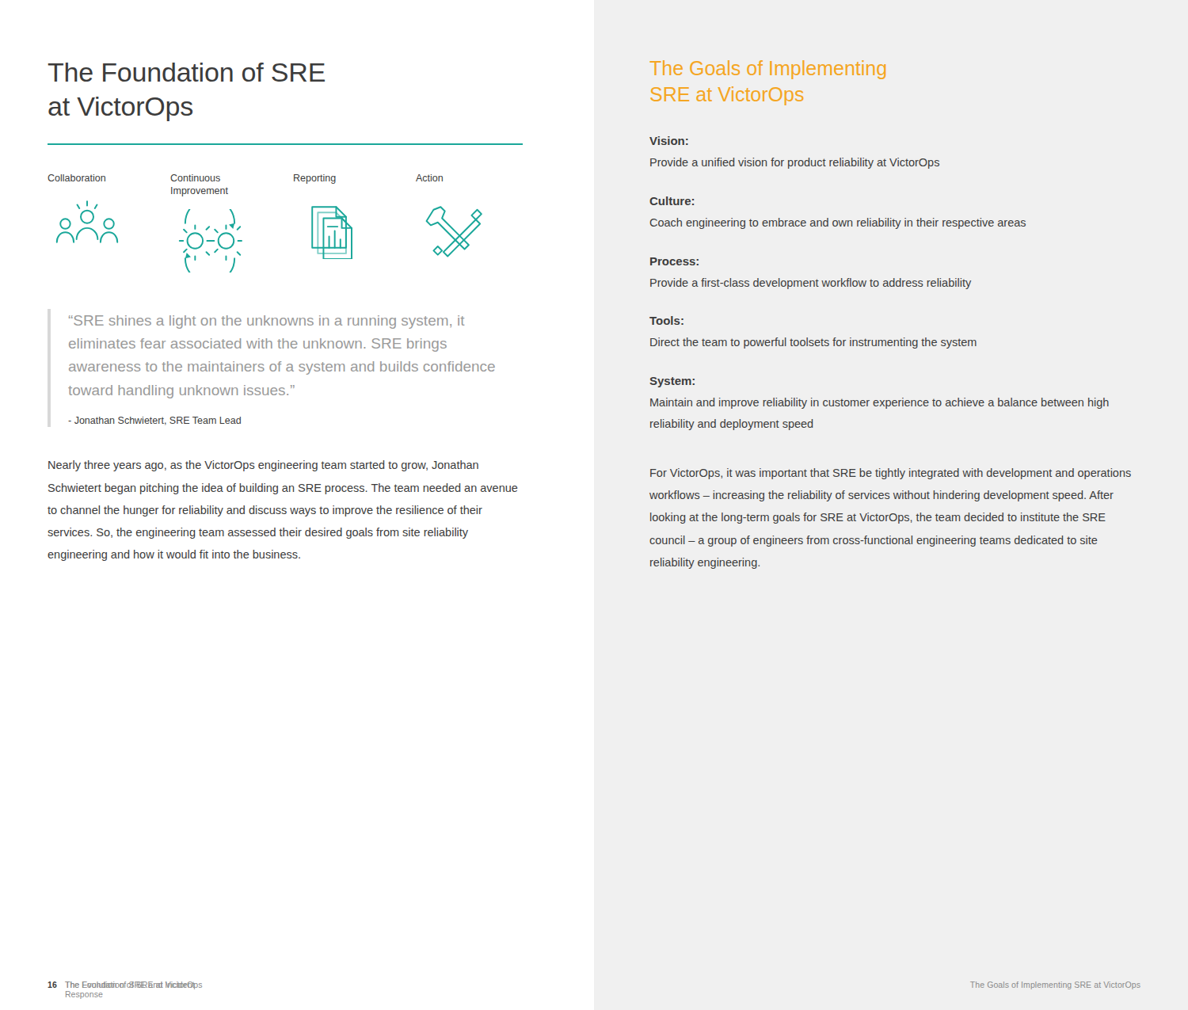The Foundation of SRE
at VictorOps
Collaboration
Continuous
Improvement
Reporting
Action
“SRE shines a light on the unknowns in a running system, it eliminates fear associated with the unknown. SRE brings awareness to the maintainers of a system and builds confidence toward handling unknown issues.”
- Jonathan Schwietert, SRE Team Lead
Nearly three years ago, as the VictorOps engineering team started to grow, Jonathan Schwietert began pitching the idea of building an SRE process. The team needed an avenue to channel the hunger for reliability and discuss ways to improve the resilience of their services. So, the engineering team assessed their desired goals from site reliability engineering and how it would fit into the business.
16 The Foundation of SRE at VictorOps The Evolution of SRE and Incident Response
The Goals of Implementing
SRE at VictorOps
Vision:
Provide a unified vision for product reliability at VictorOps
Culture:
Coach engineering to embrace and own reliability in their respective areas
Process:
Provide a first-class development workflow to address reliability
Tools:
Direct the team to powerful toolsets for instrumenting the system
System:
Maintain and improve reliability in customer experience to achieve a balance between high reliability and deployment speed
For VictorOps, it was important that SRE be tightly integrated with development and operations workflows – increasing the reliability of services without hindering development speed. After looking at the long-term goals for SRE at VictorOps, the team decided to institute the SRE council – a group of engineers from cross-functional engineering teams dedicated to site reliability engineering.
The Goals of Implementing SRE at VictorOps